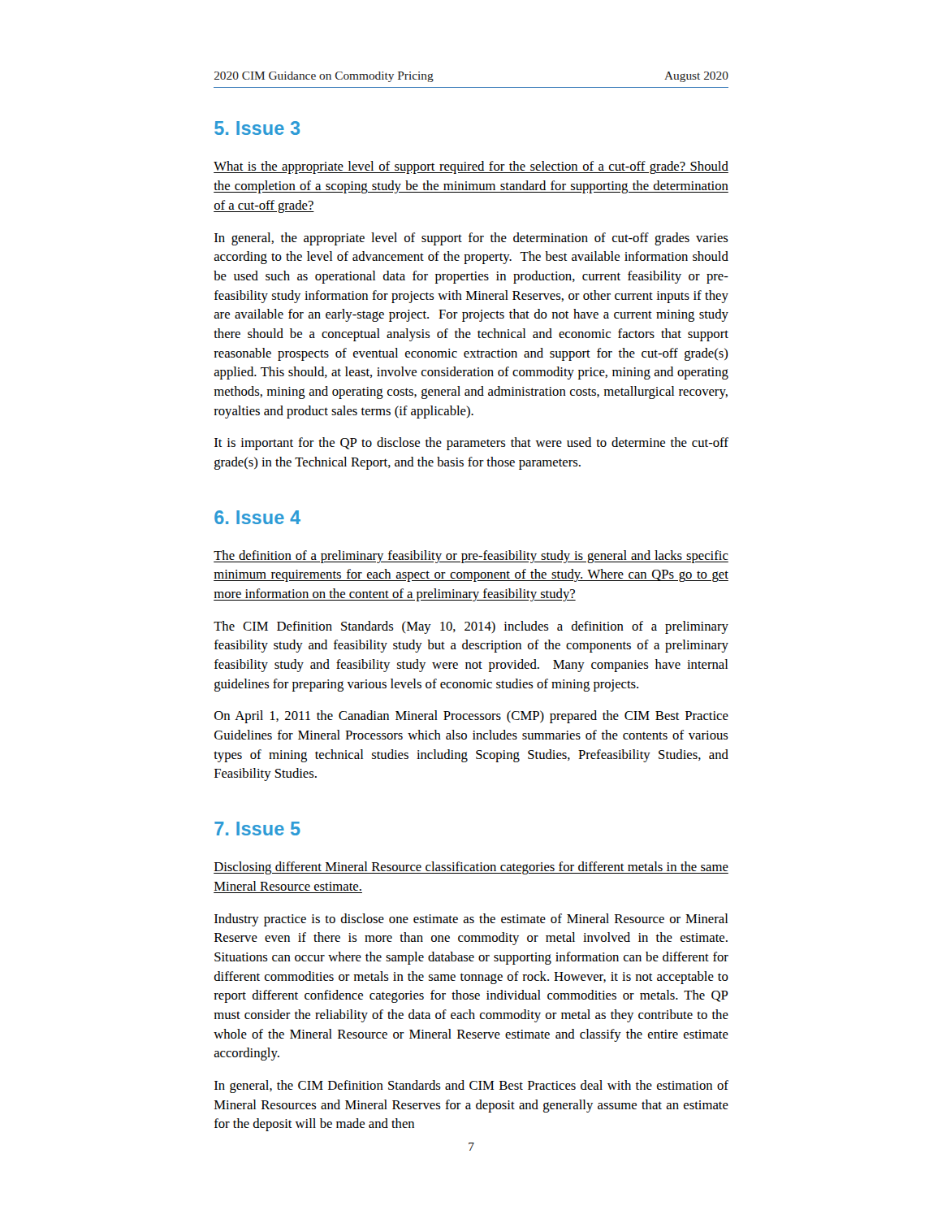2020 CIM Guidance on Commodity Pricing August 2020
5. Issue 3
What is the appropriate level of support required for the selection of a cut-off grade? Should the completion of a scoping study be the minimum standard for supporting the determination of a cut-off grade?
In general, the appropriate level of support for the determination of cut-off grades varies according to the level of advancement of the property. The best available information should be used such as operational data for properties in production, current feasibility or pre-feasibility study information for projects with Mineral Reserves, or other current inputs if they are available for an early-stage project. For projects that do not have a current mining study there should be a conceptual analysis of the technical and economic factors that support reasonable prospects of eventual economic extraction and support for the cut-off grade(s) applied. This should, at least, involve consideration of commodity price, mining and operating methods, mining and operating costs, general and administration costs, metallurgical recovery, royalties and product sales terms (if applicable).
It is important for the QP to disclose the parameters that were used to determine the cut-off grade(s) in the Technical Report, and the basis for those parameters.
6. Issue 4
The definition of a preliminary feasibility or pre-feasibility study is general and lacks specific minimum requirements for each aspect or component of the study. Where can QPs go to get more information on the content of a preliminary feasibility study?
The CIM Definition Standards (May 10, 2014) includes a definition of a preliminary feasibility study and feasibility study but a description of the components of a preliminary feasibility study and feasibility study were not provided. Many companies have internal guidelines for preparing various levels of economic studies of mining projects.
On April 1, 2011 the Canadian Mineral Processors (CMP) prepared the CIM Best Practice Guidelines for Mineral Processors which also includes summaries of the contents of various types of mining technical studies including Scoping Studies, Prefeasibility Studies, and Feasibility Studies.
7. Issue 5
Disclosing different Mineral Resource classification categories for different metals in the same Mineral Resource estimate.
Industry practice is to disclose one estimate as the estimate of Mineral Resource or Mineral Reserve even if there is more than one commodity or metal involved in the estimate. Situations can occur where the sample database or supporting information can be different for different commodities or metals in the same tonnage of rock. However, it is not acceptable to report different confidence categories for those individual commodities or metals. The QP must consider the reliability of the data of each commodity or metal as they contribute to the whole of the Mineral Resource or Mineral Reserve estimate and classify the entire estimate accordingly.
In general, the CIM Definition Standards and CIM Best Practices deal with the estimation of Mineral Resources and Mineral Reserves for a deposit and generally assume that an estimate for the deposit will be made and then
7